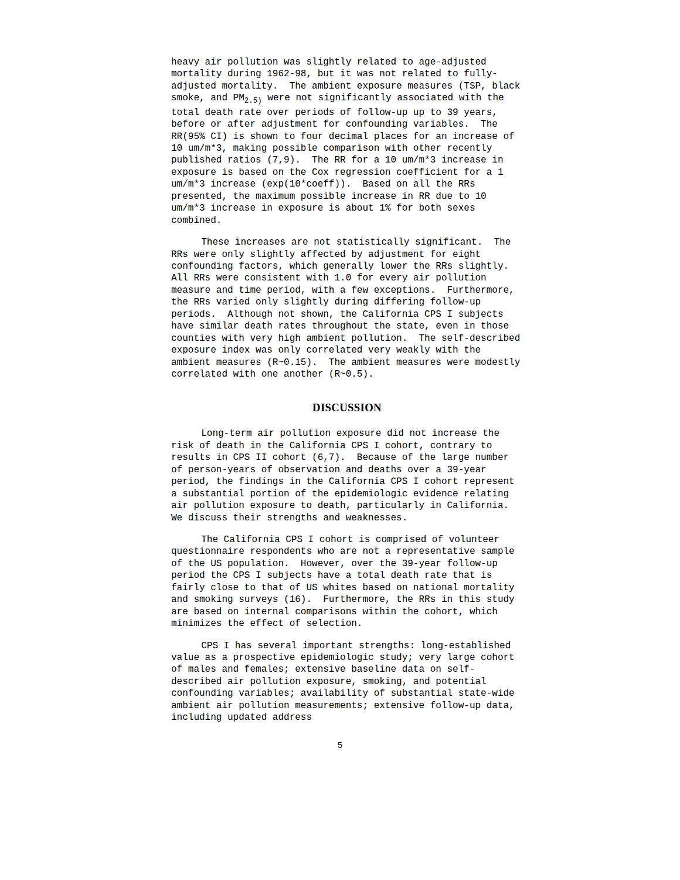heavy air pollution was slightly related to age-adjusted mortality during 1962-98, but it was not related to fully-adjusted mortality. The ambient exposure measures (TSP, black smoke, and PM2.5) were not significantly associated with the total death rate over periods of follow-up up to 39 years, before or after adjustment for confounding variables. The RR(95% CI) is shown to four decimal places for an increase of 10 um/m*3, making possible comparison with other recently published ratios (7,9). The RR for a 10 um/m*3 increase in exposure is based on the Cox regression coefficient for a 1 um/m*3 increase (exp(10*coeff)). Based on all the RRs presented, the maximum possible increase in RR due to 10 um/m*3 increase in exposure is about 1% for both sexes combined.
These increases are not statistically significant. The RRs were only slightly affected by adjustment for eight confounding factors, which generally lower the RRs slightly. All RRs were consistent with 1.0 for every air pollution measure and time period, with a few exceptions. Furthermore, the RRs varied only slightly during differing follow-up periods. Although not shown, the California CPS I subjects have similar death rates throughout the state, even in those counties with very high ambient pollution. The self-described exposure index was only correlated very weakly with the ambient measures (R~0.15). The ambient measures were modestly correlated with one another (R~0.5).
DISCUSSION
Long-term air pollution exposure did not increase the risk of death in the California CPS I cohort, contrary to results in CPS II cohort (6,7). Because of the large number of person-years of observation and deaths over a 39-year period, the findings in the California CPS I cohort represent a substantial portion of the epidemiologic evidence relating air pollution exposure to death, particularly in California. We discuss their strengths and weaknesses.
The California CPS I cohort is comprised of volunteer questionnaire respondents who are not a representative sample of the US population. However, over the 39-year follow-up period the CPS I subjects have a total death rate that is fairly close to that of US whites based on national mortality and smoking surveys (16). Furthermore, the RRs in this study are based on internal comparisons within the cohort, which minimizes the effect of selection.
CPS I has several important strengths: long-established value as a prospective epidemiologic study; very large cohort of males and females; extensive baseline data on self-described air pollution exposure, smoking, and potential confounding variables; availability of substantial state-wide ambient air pollution measurements; extensive follow-up data, including updated address
5